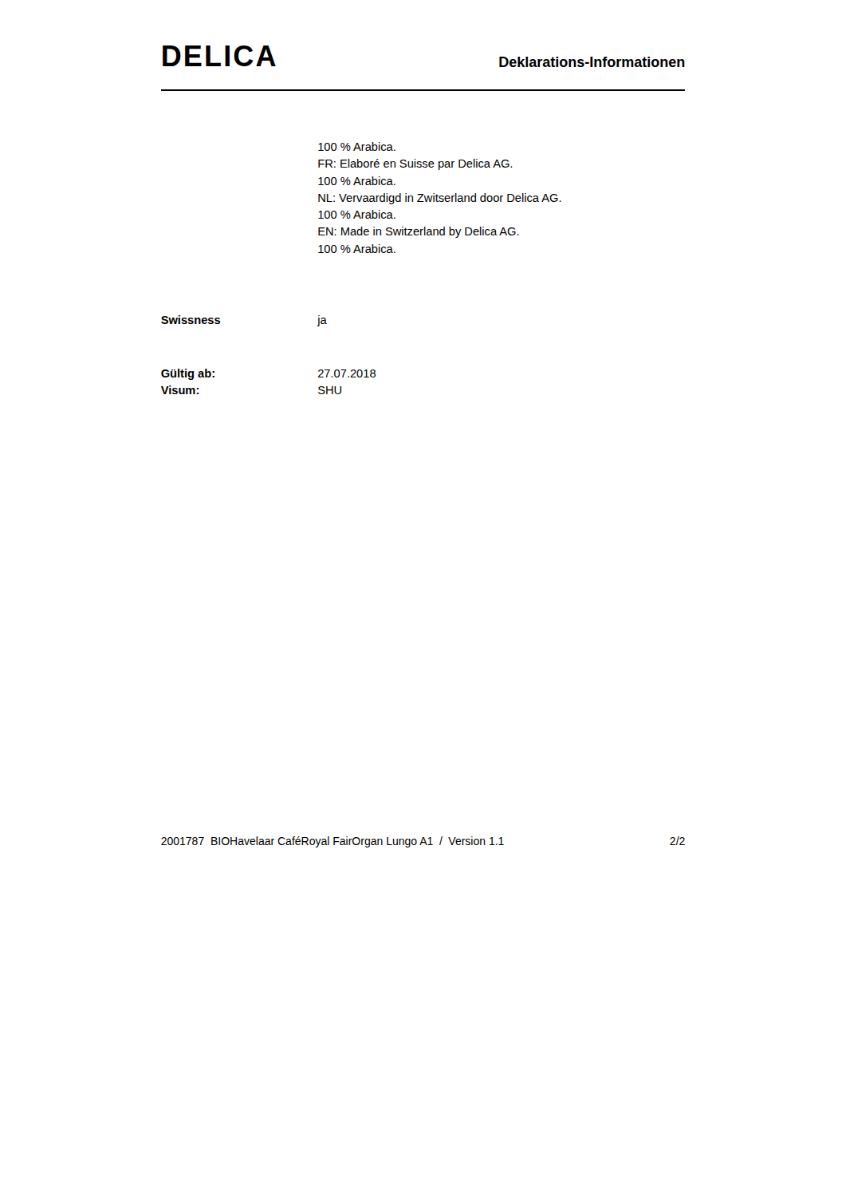DELICA
Deklarations-Informationen
100 % Arabica.
FR: Elaboré en Suisse par Delica AG.
100 % Arabica.
NL: Vervaardigd in Zwitserland door Delica AG.
100 % Arabica.
EN: Made in Switzerland by Delica AG.
100 % Arabica.
Swissness
ja
Gültig ab:
27.07.2018
Visum:
SHU
2001787 BIOHavelaar CaféRoyal FairOrgan Lungo A1/Version 1.1
2/2